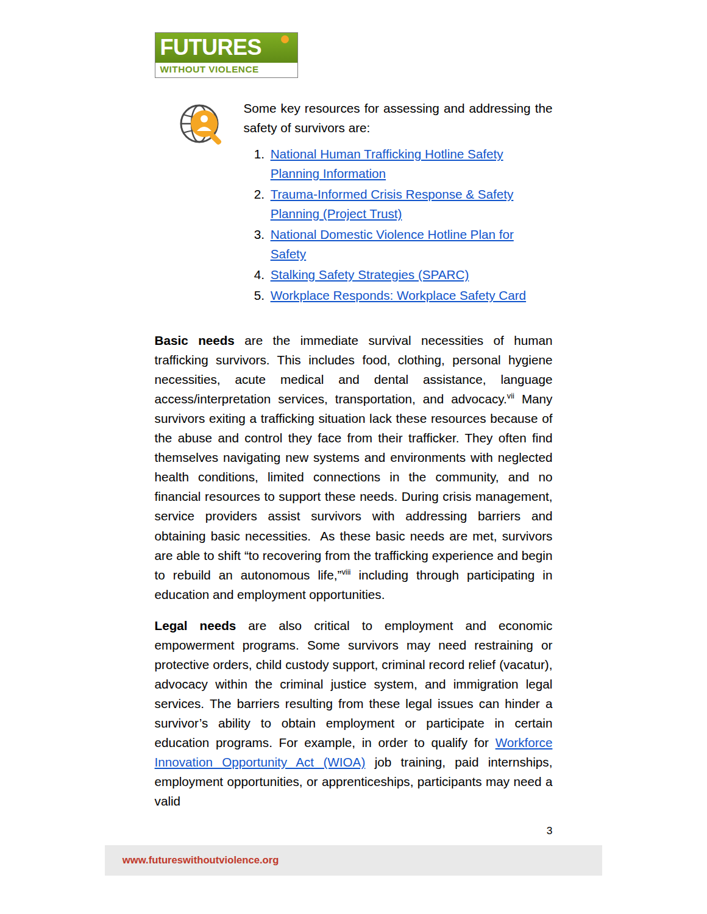FUTURES
WITHOUT VIOLENCE
Some key resources for assessing and addressing the safety of survivors are:
National Human Trafficking Hotline Safety Planning Information
Trauma-Informed Crisis Response & Safety Planning (Project Trust)
National Domestic Violence Hotline Plan for Safety
Stalking Safety Strategies (SPARC)
Workplace Responds: Workplace Safety Card
Basic needs are the immediate survival necessities of human trafficking survivors. This includes food, clothing, personal hygiene necessities, acute medical and dental assistance, language access/interpretation services, transportation, and advocacy.vii Many survivors exiting a trafficking situation lack these resources because of the abuse and control they face from their trafficker. They often find themselves navigating new systems and environments with neglected health conditions, limited connections in the community, and no financial resources to support these needs. During crisis management, service providers assist survivors with addressing barriers and obtaining basic necessities. As these basic needs are met, survivors are able to shift “to recovering from the trafficking experience and begin to rebuild an autonomous life,”viii including through participating in education and employment opportunities.
Legal needs are also critical to employment and economic empowerment programs. Some survivors may need restraining or protective orders, child custody support, criminal record relief (vacatur), advocacy within the criminal justice system, and immigration legal services. The barriers resulting from these legal issues can hinder a survivor’s ability to obtain employment or participate in certain education programs. For example, in order to qualify for Workforce Innovation Opportunity Act (WIOA) job training, paid internships, employment opportunities, or apprenticeships, participants may need a valid
3
www.futureswithoutviolence.org